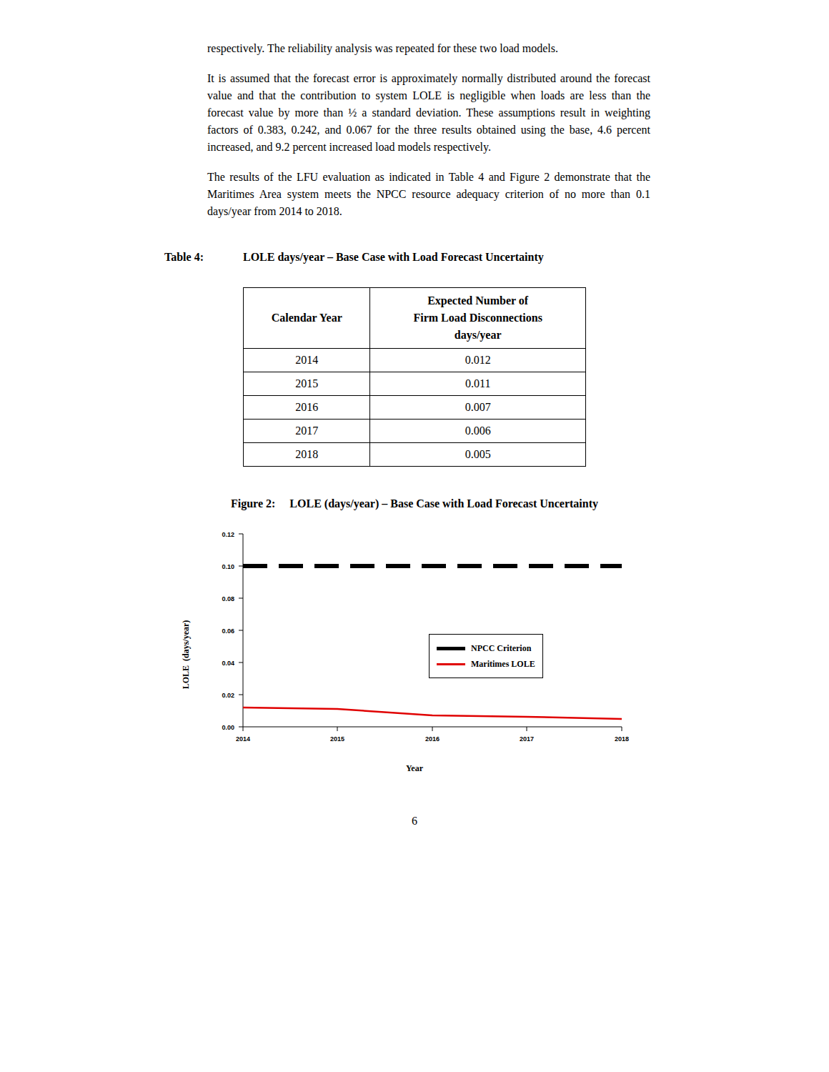respectively. The reliability analysis was repeated for these two load models.
It is assumed that the forecast error is approximately normally distributed around the forecast value and that the contribution to system LOLE is negligible when loads are less than the forecast value by more than ½ a standard deviation. These assumptions result in weighting factors of 0.383, 0.242, and 0.067 for the three results obtained using the base, 4.6 percent increased, and 9.2 percent increased load models respectively.
The results of the LFU evaluation as indicated in Table 4 and Figure 2 demonstrate that the Maritimes Area system meets the NPCC resource adequacy criterion of no more than 0.1 days/year from 2014 to 2018.
Table 4: LOLE days/year – Base Case with Load Forecast Uncertainty
| Calendar Year | Expected Number of Firm Load Disconnections days/year |
| --- | --- |
| 2014 | 0.012 |
| 2015 | 0.011 |
| 2016 | 0.007 |
| 2017 | 0.006 |
| 2018 | 0.005 |
Figure 2: LOLE (days/year) – Base Case with Load Forecast Uncertainty
LOLE (days/year)
0.12 0.10 0.08 0.06 0.04 0.02 0.00 2014 2015 2016 2017 2018
NPCC Criterion
Maritimes LOLE
Year
6